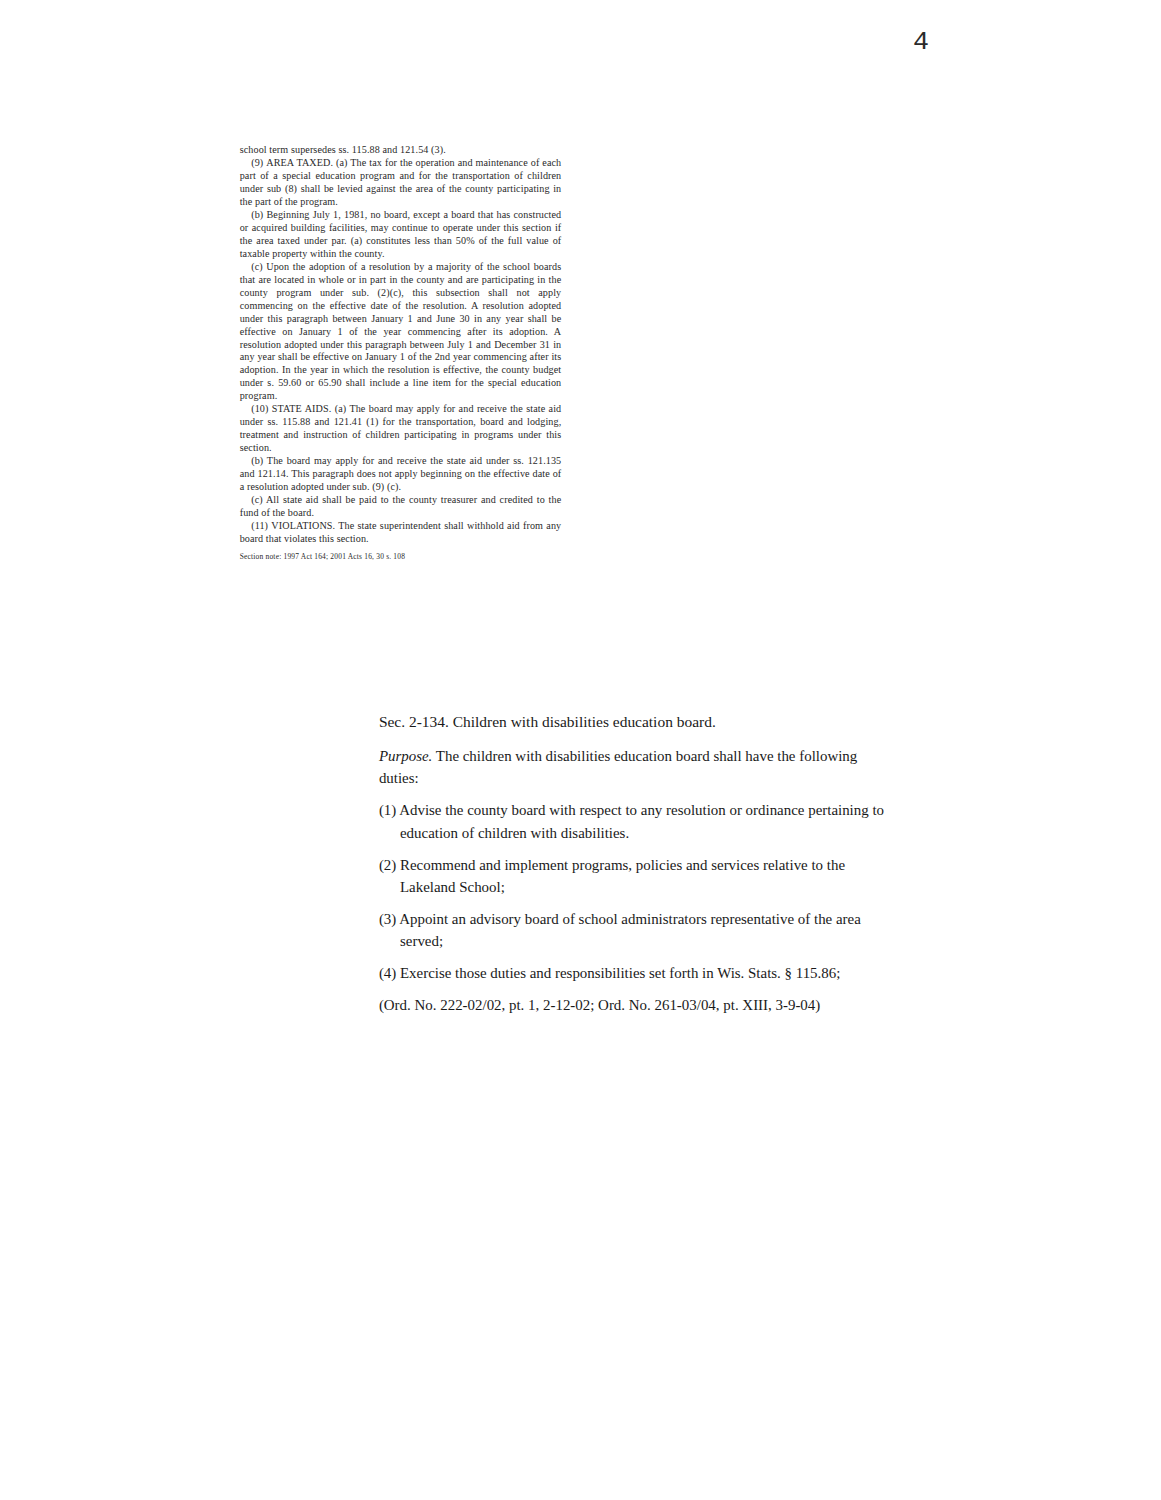4
school term supersedes ss. 115.88 and 121.54 (3).
(9) AREA TAXED. (a) The tax for the operation and maintenance of each part of a special education program and for the transportation of children under sub (8) shall be levied against the area of the county participating in the part of the program.
(b) Beginning July 1, 1981, no board, except a board that has constructed or acquired building facilities, may continue to operate under this section if the area taxed under par. (a) constitutes less than 50% of the full value of taxable property within the county.
(c) Upon the adoption of a resolution by a majority of the school boards that are located in whole or in part in the county and are participating in the county program under sub. (2)(c), this subsection shall not apply commencing on the effective date of the resolution. A resolution adopted under this paragraph between January 1 and June 30 in any year shall be effective on January 1 of the year commencing after its adoption. A resolution adopted under this paragraph between July 1 and December 31 in any year shall be effective on January 1 of the 2nd year commencing after its adoption. In the year in which the resolution is effective, the county budget under s. 59.60 or 65.90 shall include a line item for the special education program.
(10) STATE AIDS. (a) The board may apply for and receive the state aid under ss. 115.88 and 121.41 (1) for the transportation, board and lodging, treatment and instruction of children participating in programs under this section.
(b) The board may apply for and receive the state aid under ss. 121.135 and 121.14. This paragraph does not apply beginning on the effective date of a resolution adopted under sub. (9) (c).
(c) All state aid shall be paid to the county treasurer and credited to the fund of the board.
(11) VIOLATIONS. The state superintendent shall withhold aid from any board that violates this section.
Section note: 1997 Act 164; 2001 Acts 16, 30 s. 108
Sec. 2-134. Children with disabilities education board.
Purpose. The children with disabilities education board shall have the following duties:
(1) Advise the county board with respect to any resolution or ordinance pertaining to education of children with disabilities.
(2) Recommend and implement programs, policies and services relative to the Lakeland School;
(3) Appoint an advisory board of school administrators representative of the area served;
(4) Exercise those duties and responsibilities set forth in Wis. Stats. § 115.86;
(Ord. No. 222-02/02, pt. 1, 2-12-02; Ord. No. 261-03/04, pt. XIII, 3-9-04)